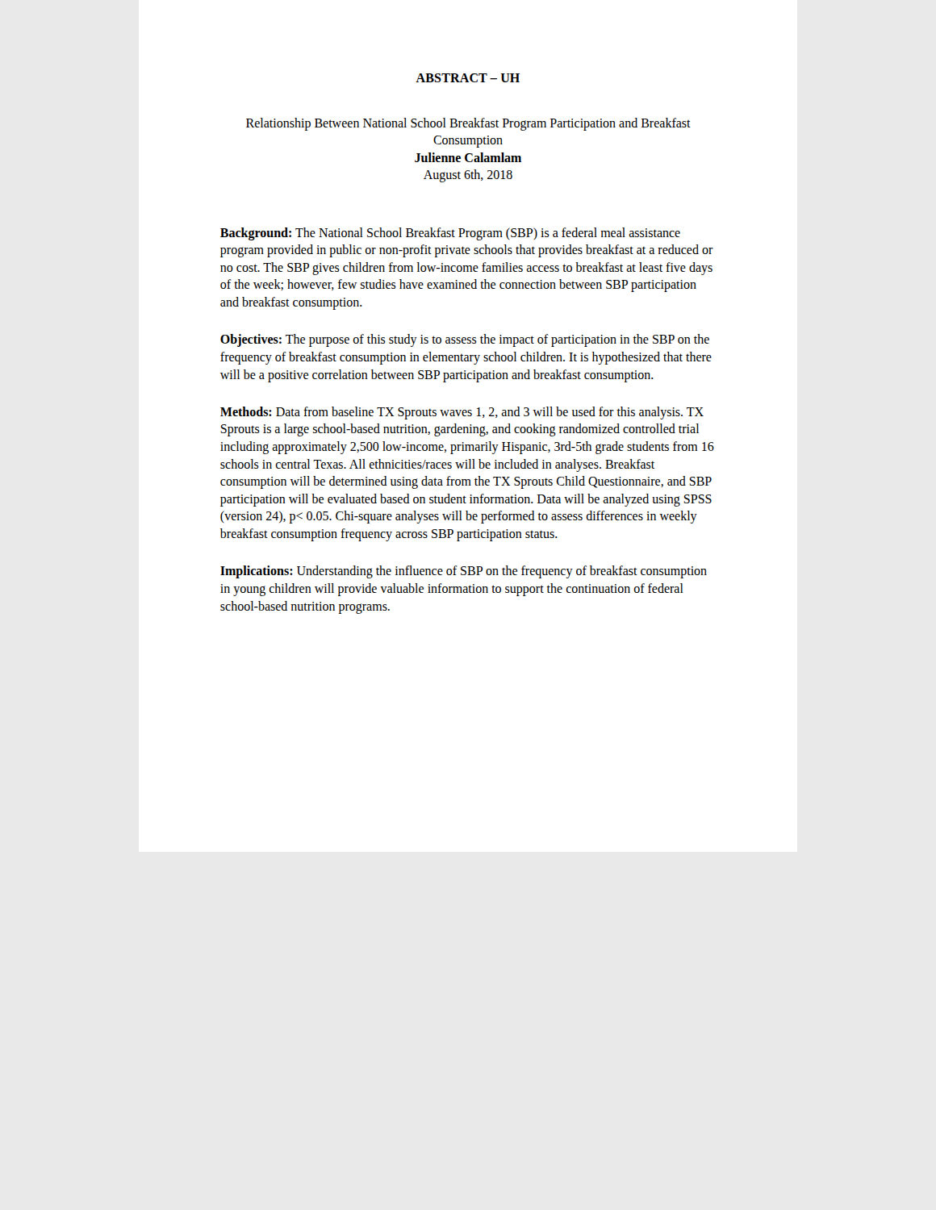ABSTRACT – UH
Relationship Between National School Breakfast Program Participation and Breakfast Consumption
Julienne Calamlam
August 6th, 2018
Background: The National School Breakfast Program (SBP) is a federal meal assistance program provided in public or non-profit private schools that provides breakfast at a reduced or no cost. The SBP gives children from low-income families access to breakfast at least five days of the week; however, few studies have examined the connection between SBP participation and breakfast consumption.
Objectives: The purpose of this study is to assess the impact of participation in the SBP on the frequency of breakfast consumption in elementary school children. It is hypothesized that there will be a positive correlation between SBP participation and breakfast consumption.
Methods: Data from baseline TX Sprouts waves 1, 2, and 3 will be used for this analysis. TX Sprouts is a large school-based nutrition, gardening, and cooking randomized controlled trial including approximately 2,500 low-income, primarily Hispanic, 3rd-5th grade students from 16 schools in central Texas. All ethnicities/races will be included in analyses. Breakfast consumption will be determined using data from the TX Sprouts Child Questionnaire, and SBP participation will be evaluated based on student information. Data will be analyzed using SPSS (version 24), p< 0.05. Chi-square analyses will be performed to assess differences in weekly breakfast consumption frequency across SBP participation status.
Implications: Understanding the influence of SBP on the frequency of breakfast consumption in young children will provide valuable information to support the continuation of federal school-based nutrition programs.